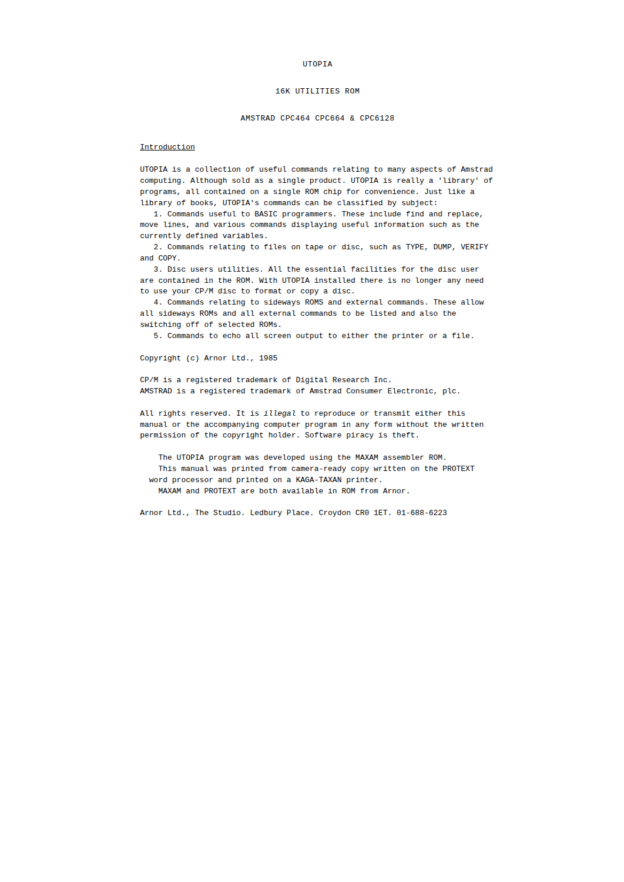UTOPIA
16K UTILITIES ROM
AMSTRAD CPC464 CPC664 & CPC6128
Introduction
UTOPIA is a collection of useful commands relating to many aspects of Amstrad computing. Although sold as a single product. UTOPIA is really a 'library' of programs, all contained on a single ROM chip for convenience. Just like a library of books, UTOPIA's commands can be classified by subject:
1. Commands useful to BASIC programmers. These include find and replace, move lines, and various commands displaying useful information such as the currently defined variables.
2. Commands relating to files on tape or disc, such as TYPE, DUMP, VERIFY and COPY.
3. Disc users utilities. All the essential facilities for the disc user are contained in the ROM. With UTOPIA installed there is no longer any need to use your CP/M disc to format or copy a disc.
4. Commands relating to sideways ROMS and external commands. These allow all sideways ROMs and all external commands to be listed and also the switching off of selected ROMs.
5. Commands to echo all screen output to either the printer or a file.
Copyright (c) Arnor Ltd., 1985
CP/M is a registered trademark of Digital Research Inc.
AMSTRAD is a registered trademark of Amstrad Consumer Electronic, plc.
All rights reserved. It is illegal to reproduce or transmit either this manual or the accompanying computer program in any form without the written permission of the copyright holder. Software piracy is theft.
The UTOPIA program was developed using the MAXAM assembler ROM.
This manual was printed from camera-ready copy written on the PROTEXT word processor and printed on a KAGA-TAXAN printer.
MAXAM and PROTEXT are both available in ROM from Arnor.
Arnor Ltd., The Studio. Ledbury Place. Croydon CR0 1ET. 01-688-6223